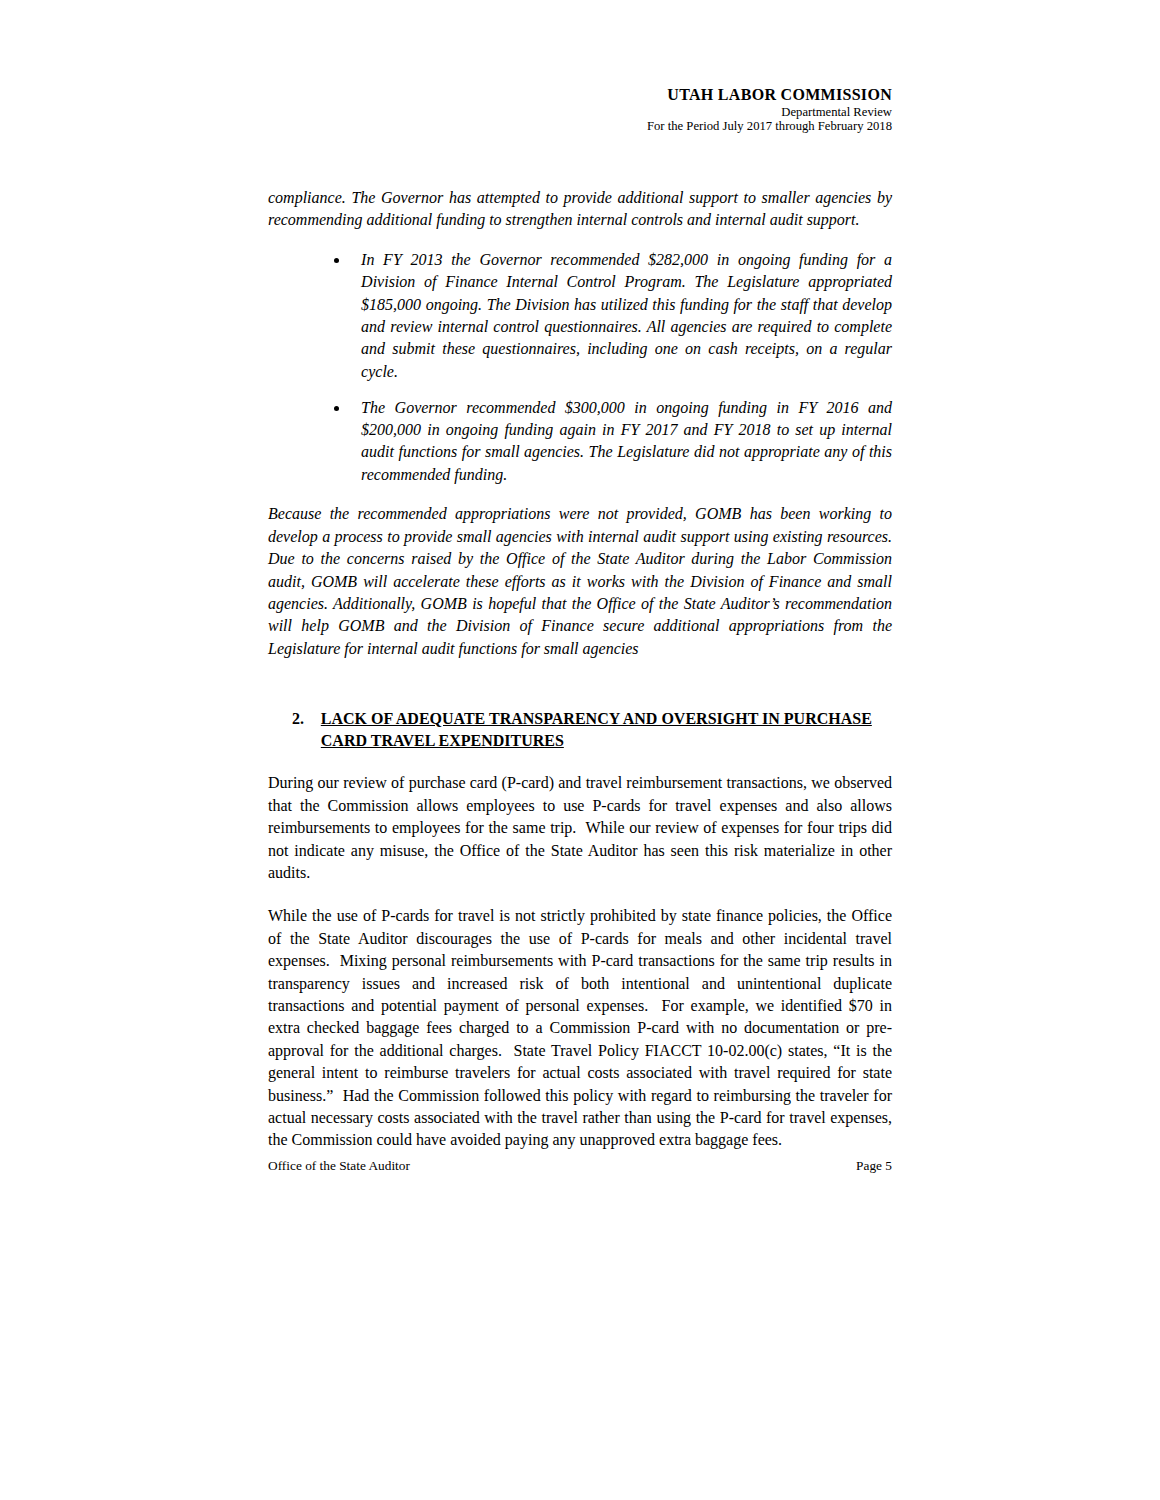UTAH LABOR COMMISSION
Departmental Review
For the Period July 2017 through February 2018
compliance. The Governor has attempted to provide additional support to smaller agencies by recommending additional funding to strengthen internal controls and internal audit support.
In FY 2013 the Governor recommended $282,000 in ongoing funding for a Division of Finance Internal Control Program. The Legislature appropriated $185,000 ongoing. The Division has utilized this funding for the staff that develop and review internal control questionnaires. All agencies are required to complete and submit these questionnaires, including one on cash receipts, on a regular cycle.
The Governor recommended $300,000 in ongoing funding in FY 2016 and $200,000 in ongoing funding again in FY 2017 and FY 2018 to set up internal audit functions for small agencies. The Legislature did not appropriate any of this recommended funding.
Because the recommended appropriations were not provided, GOMB has been working to develop a process to provide small agencies with internal audit support using existing resources. Due to the concerns raised by the Office of the State Auditor during the Labor Commission audit, GOMB will accelerate these efforts as it works with the Division of Finance and small agencies. Additionally, GOMB is hopeful that the Office of the State Auditor’s recommendation will help GOMB and the Division of Finance secure additional appropriations from the Legislature for internal audit functions for small agencies
2.
Lack of Adequate Transparency and Oversight in Purchase Card Travel Expenditures
During our review of purchase card (P-card) and travel reimbursement transactions, we observed that the Commission allows employees to use P-cards for travel expenses and also allows reimbursements to employees for the same trip. While our review of expenses for four trips did not indicate any misuse, the Office of the State Auditor has seen this risk materialize in other audits.
While the use of P-cards for travel is not strictly prohibited by state finance policies, the Office of the State Auditor discourages the use of P-cards for meals and other incidental travel expenses. Mixing personal reimbursements with P-card transactions for the same trip results in transparency issues and increased risk of both intentional and unintentional duplicate transactions and potential payment of personal expenses. For example, we identified $70 in extra checked baggage fees charged to a Commission P-card with no documentation or pre-approval for the additional charges. State Travel Policy FIACCT 10-02.00(c) states, “It is the general intent to reimburse travelers for actual costs associated with travel required for state business.” Had the Commission followed this policy with regard to reimbursing the traveler for actual necessary costs associated with the travel rather than using the P-card for travel expenses, the Commission could have avoided paying any unapproved extra baggage fees.
Office of the State Auditor Page 5